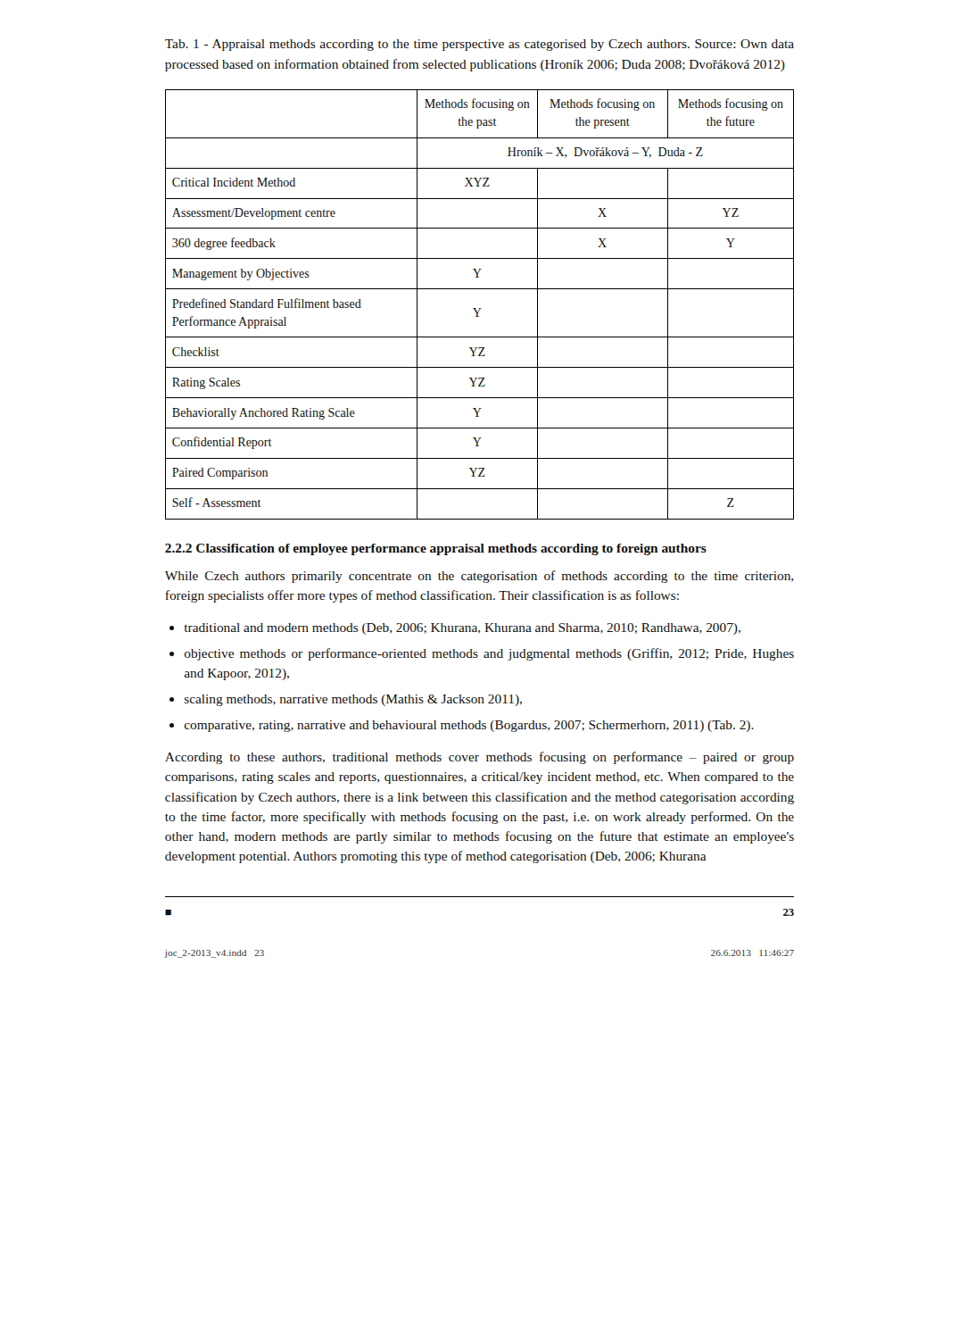Tab. 1 - Appraisal methods according to the time perspective as categorised by Czech authors. Source: Own data processed based on information obtained from selected publications (Hroník 2006; Duda 2008; Dvořáková 2012)
| | Methods focusing on the past | Methods focusing on the present | Methods focusing on the future |
| | Hroník – X, Dvořáková – Y, Duda - Z |
| Critical Incident Method | XYZ | | |
| Assessment/Development centre | | X | YZ |
| 360 degree feedback | | X | Y |
| Management by Objectives | Y | | |
| Predefined Standard Fulfilment based Performance Appraisal | Y | | |
| Checklist | YZ | | |
| Rating Scales | YZ | | |
| Behaviorally Anchored Rating Scale | Y | | |
| Confidential Report | Y | | |
| Paired Comparison | YZ | | |
| Self - Assessment | | | Z |
2.2.2 Classification of employee performance appraisal methods according to foreign authors
While Czech authors primarily concentrate on the categorisation of methods according to the time criterion, foreign specialists offer more types of method classification. Their classification is as follows:
traditional and modern methods (Deb, 2006; Khurana, Khurana and Sharma, 2010; Randhawa, 2007),
objective methods or performance-oriented methods and judgmental methods (Griffin, 2012; Pride, Hughes and Kapoor, 2012),
scaling methods, narrative methods (Mathis & Jackson 2011),
comparative, rating, narrative and behavioural methods (Bogardus, 2007; Schermerhorn, 2011) (Tab. 2).
According to these authors, traditional methods cover methods focusing on performance – paired or group comparisons, rating scales and reports, questionnaires, a critical/key incident method, etc. When compared to the classification by Czech authors, there is a link between this classification and the method categorisation according to the time factor, more specifically with methods focusing on the past, i.e. on work already performed. On the other hand, modern methods are partly similar to methods focusing on the future that estimate an employee's development potential. Authors promoting this type of method categorisation (Deb, 2006; Khurana
■ 23
joc_2-2013_v4.indd 23 26.6.2013 11:46:27